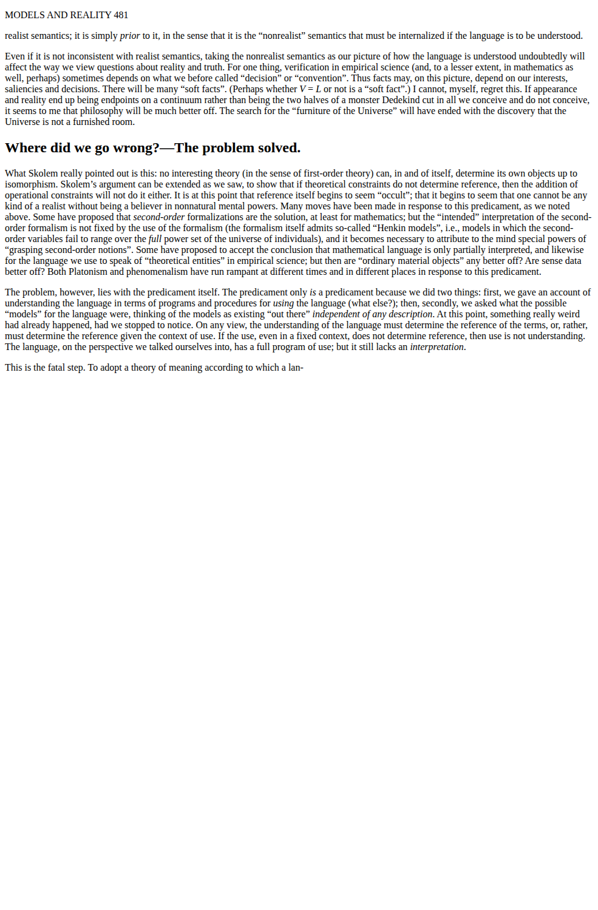MODELS AND REALITY 481
realist semantics; it is simply prior to it, in the sense that it is the “nonrealist” semantics that must be internalized if the language is to be understood.
Even if it is not inconsistent with realist semantics, taking the nonrealist semantics as our picture of how the language is understood undoubtedly will affect the way we view questions about reality and truth. For one thing, verification in empirical science (and, to a lesser extent, in mathematics as well, perhaps) sometimes depends on what we before called “decision” or “convention”. Thus facts may, on this picture, depend on our interests, saliencies and decisions. There will be many “soft facts”. (Perhaps whether V = L or not is a “soft fact”.) I cannot, myself, regret this. If appearance and reality end up being endpoints on a continuum rather than being the two halves of a monster Dedekind cut in all we conceive and do not conceive, it seems to me that philosophy will be much better off. The search for the “furniture of the Universe” will have ended with the discovery that the Universe is not a furnished room.
Where did we go wrong?—The problem solved.
What Skolem really pointed out is this: no interesting theory (in the sense of first-order theory) can, in and of itself, determine its own objects up to isomorphism. Skolem’s argument can be extended as we saw, to show that if theoretical constraints do not determine reference, then the addition of operational constraints will not do it either. It is at this point that reference itself begins to seem “occult”; that it begins to seem that one cannot be any kind of a realist without being a believer in nonnatural mental powers. Many moves have been made in response to this predicament, as we noted above. Some have proposed that second-order formalizations are the solution, at least for mathematics; but the “intended” interpretation of the second-order formalism is not fixed by the use of the formalism (the formalism itself admits so-called “Henkin models”, i.e., models in which the second-order variables fail to range over the full power set of the universe of individuals), and it becomes necessary to attribute to the mind special powers of “grasping second-order notions”. Some have proposed to accept the conclusion that mathematical language is only partially interpreted, and likewise for the language we use to speak of “theoretical entities” in empirical science; but then are “ordinary material objects” any better off? Are sense data better off? Both Platonism and phenomenalism have run rampant at different times and in different places in response to this predicament.
The problem, however, lies with the predicament itself. The predicament only is a predicament because we did two things: first, we gave an account of understanding the language in terms of programs and procedures for using the language (what else?); then, secondly, we asked what the possible “models” for the language were, thinking of the models as existing “out there” independent of any description. At this point, something really weird had already happened, had we stopped to notice. On any view, the understanding of the language must determine the reference of the terms, or, rather, must determine the reference given the context of use. If the use, even in a fixed context, does not determine reference, then use is not understanding. The language, on the perspective we talked ourselves into, has a full program of use; but it still lacks an interpretation.
This is the fatal step. To adopt a theory of meaning according to which a lan-